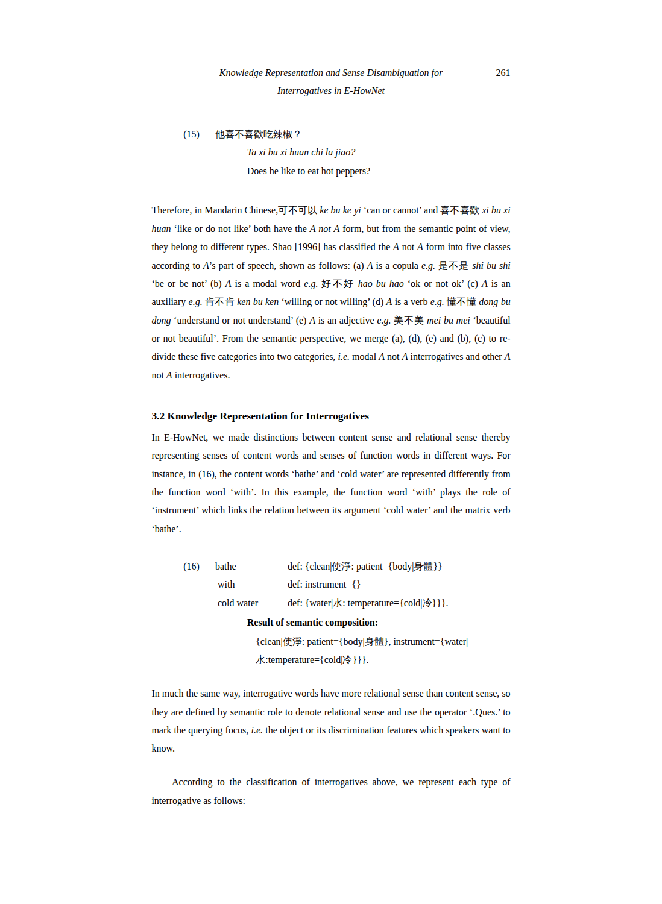261 Knowledge Representation and Sense Disambiguation for Interrogatives in E-HowNet
(15) 他喜不喜歡吃辣椒？ Ta xi bu xi huan chi la jiao? Does he like to eat hot peppers?
Therefore, in Mandarin Chinese,可不可以 ke bu ke yi ‘can or cannot’ and 喜不喜歡 xi bu xi huan ‘like or do not like’ both have the A not A form, but from the semantic point of view, they belong to different types. Shao [1996] has classified the A not A form into five classes according to A’s part of speech, shown as follows: (a) A is a copula e.g. 是不是 shi bu shi ‘be or be not’ (b) A is a modal word e.g. 好不好 hao bu hao ‘ok or not ok’ (c) A is an auxiliary e.g. 肯不肯 ken bu ken ‘willing or not willing’ (d) A is a verb e.g. 懂不懂 dong bu dong ‘understand or not understand’ (e) A is an adjective e.g. 美不美 mei bu mei ‘beautiful or not beautiful’. From the semantic perspective, we merge (a), (d), (e) and (b), (c) to re-divide these five categories into two categories, i.e. modal A not A interrogatives and other A not A interrogatives.
3.2 Knowledge Representation for Interrogatives
In E-HowNet, we made distinctions between content sense and relational sense thereby representing senses of content words and senses of function words in different ways. For instance, in (16), the content words ‘bathe’ and ‘cold water’ are represented differently from the function word ‘with’. In this example, the function word ‘with’ plays the role of ‘instrument’ which links the relation between its argument ‘cold water’ and the matrix verb ‘bathe’.
(16) bathe def: {clean|使淨: patient={body|身體}} (16) with def: instrument={} (16) cold water def: {water|水: temperature={cold|冷}}}. Result of semantic composition: {clean|使淨: patient={body|身體}, instrument={water|水:temperature={cold|冷}}}.
In much the same way, interrogative words have more relational sense than content sense, so they are defined by semantic role to denote relational sense and use the operator ‘.Ques.’ to mark the querying focus, i.e. the object or its discrimination features which speakers want to know.
According to the classification of interrogatives above, we represent each type of interrogative as follows: